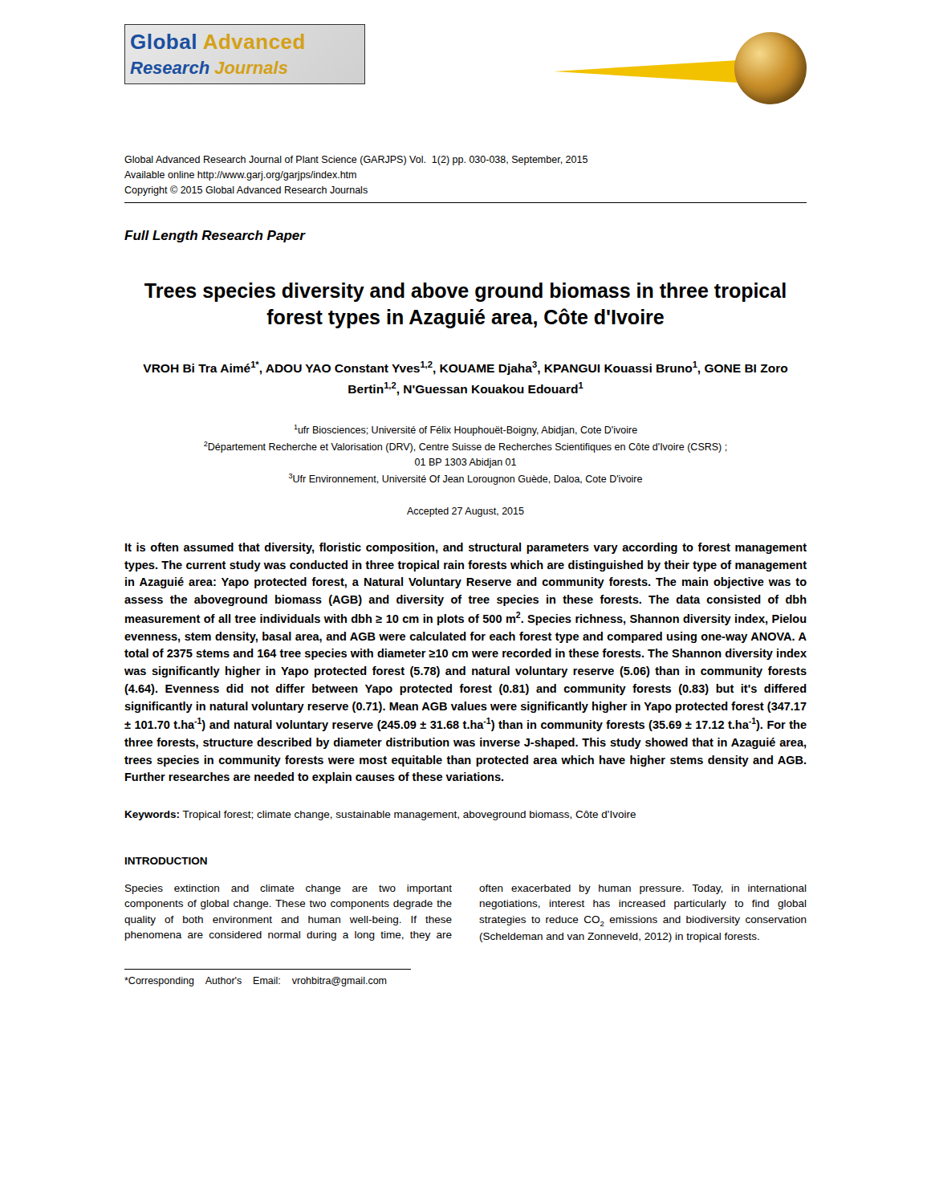Global Advanced
Research Journals
Global Advanced Research Journal of Plant Science (GARJPS) Vol. 1(2) pp. 030-038, September, 2015
Available online http://www.garj.org/garjps/index.htm
Copyright © 2015 Global Advanced Research Journals
Full Length Research Paper
Trees species diversity and above ground biomass in three tropical forest types in Azaguié area, Côte d'Ivoire
VROH Bi Tra Aimé1*, ADOU YAO Constant Yves1,2, KOUAME Djaha3, KPANGUI Kouassi Bruno1, GONE BI Zoro Bertin1,2, N'Guessan Kouakou Edouard1
1ufr Biosciences; Université of Félix Houphouët-Boigny, Abidjan, Cote D'ivoire
2Département Recherche et Valorisation (DRV), Centre Suisse de Recherches Scientifiques en Côte d'Ivoire (CSRS) ;
01 BP 1303 Abidjan 01
3Ufr Environnement, Université Of Jean Lorougnon Guède, Daloa, Cote D'ivoire
Accepted 27 August, 2015
It is often assumed that diversity, floristic composition, and structural parameters vary according to forest management types. The current study was conducted in three tropical rain forests which are distinguished by their type of management in Azaguié area: Yapo protected forest, a Natural Voluntary Reserve and community forests. The main objective was to assess the aboveground biomass (AGB) and diversity of tree species in these forests. The data consisted of dbh measurement of all tree individuals with dbh ≥ 10 cm in plots of 500 m2. Species richness, Shannon diversity index, Pielou evenness, stem density, basal area, and AGB were calculated for each forest type and compared using one-way ANOVA. A total of 2375 stems and 164 tree species with diameter ≥10 cm were recorded in these forests. The Shannon diversity index was significantly higher in Yapo protected forest (5.78) and natural voluntary reserve (5.06) than in community forests (4.64). Evenness did not differ between Yapo protected forest (0.81) and community forests (0.83) but it's differed significantly in natural voluntary reserve (0.71). Mean AGB values were significantly higher in Yapo protected forest (347.17 ± 101.70 t.ha-1) and natural voluntary reserve (245.09 ± 31.68 t.ha-1) than in community forests (35.69 ± 17.12 t.ha-1). For the three forests, structure described by diameter distribution was inverse J-shaped. This study showed that in Azaguié area, trees species in community forests were most equitable than protected area which have higher stems density and AGB. Further researches are needed to explain causes of these variations.
Keywords: Tropical forest; climate change, sustainable management, aboveground biomass, Côte d'Ivoire
INTRODUCTION
Species extinction and climate change are two important components of global change. These two components degrade the quality of both environment and human well-being. If these phenomena are considered normal during a long time, they are often exacerbated by human pressure. Today, in international negotiations, interest has increased particularly to find global strategies to reduce CO2 emissions and biodiversity conservation (Scheldeman and van Zonneveld, 2012) in tropical forests.
*Corresponding Author's Email: vrohbitra@gmail.com